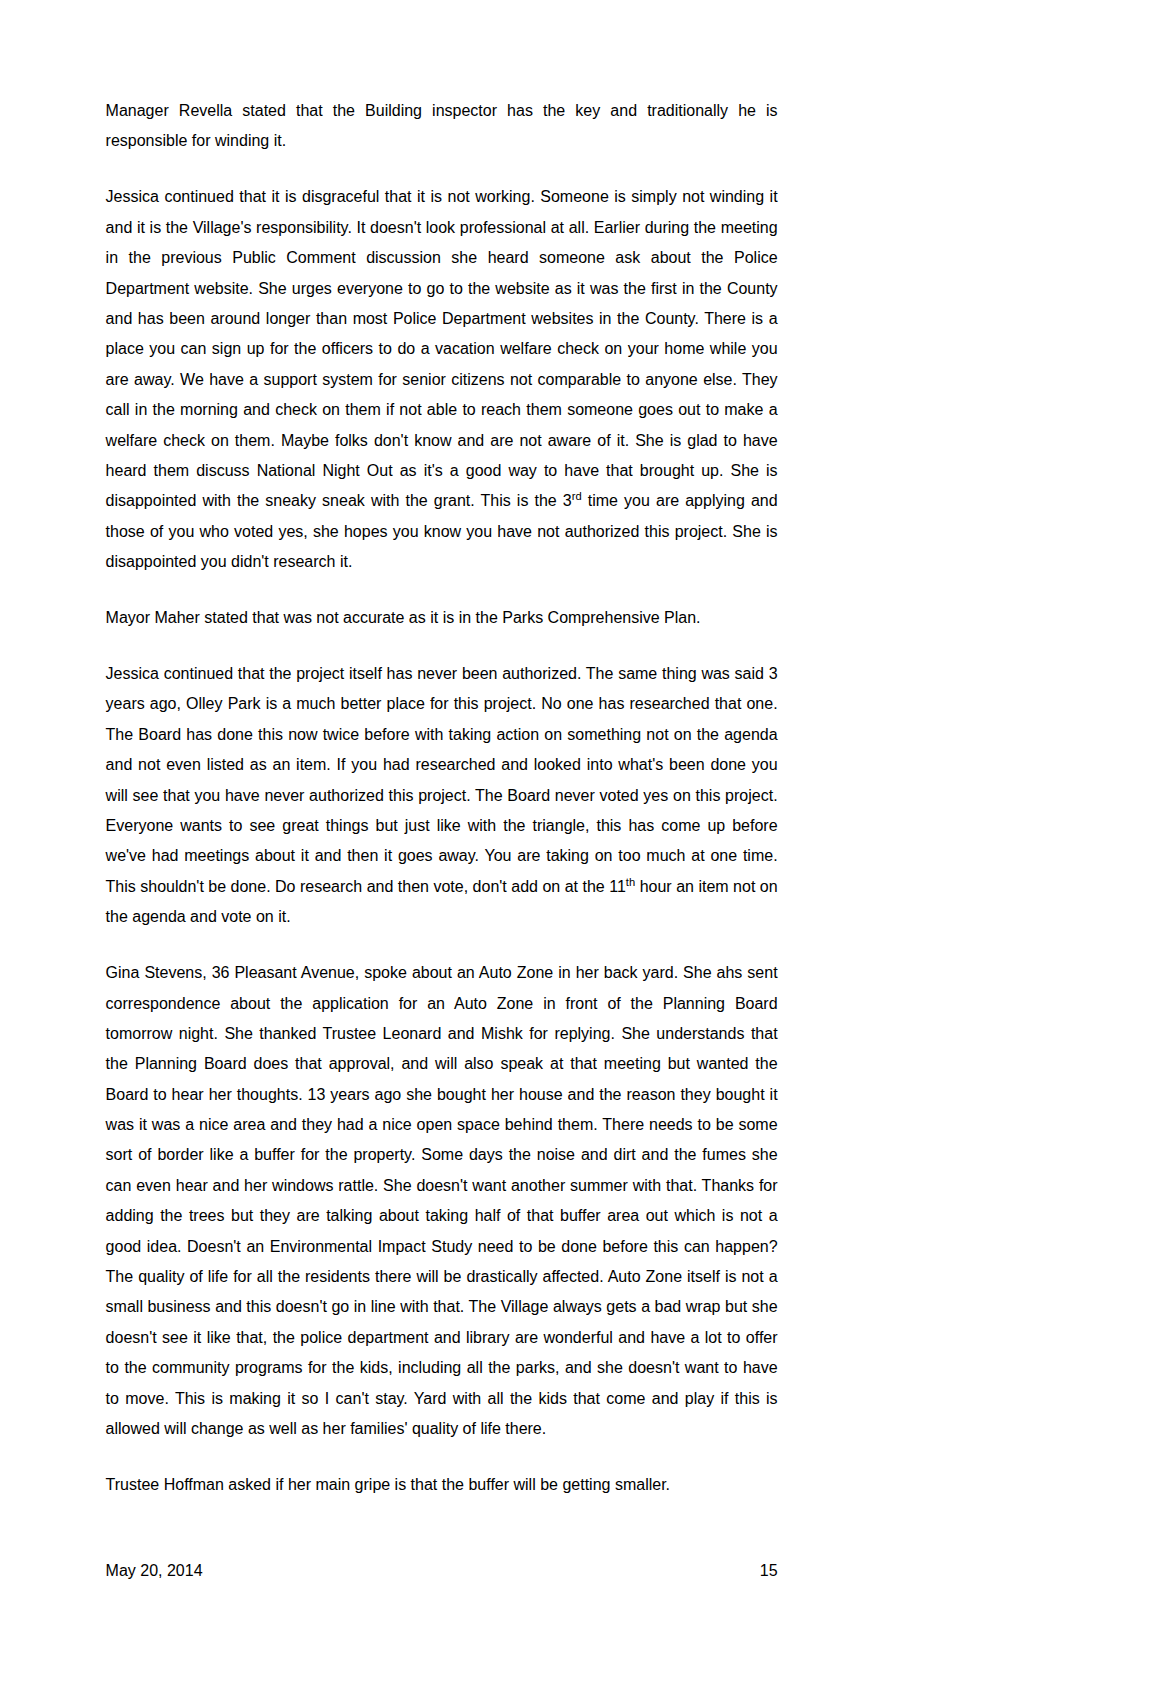Manager Revella stated that the Building inspector has the key and traditionally he is responsible for winding it.
Jessica continued that it is disgraceful that it is not working. Someone is simply not winding it and it is the Village's responsibility. It doesn't look professional at all. Earlier during the meeting in the previous Public Comment discussion she heard someone ask about the Police Department website. She urges everyone to go to the website as it was the first in the County and has been around longer than most Police Department websites in the County. There is a place you can sign up for the officers to do a vacation welfare check on your home while you are away. We have a support system for senior citizens not comparable to anyone else. They call in the morning and check on them if not able to reach them someone goes out to make a welfare check on them. Maybe folks don't know and are not aware of it. She is glad to have heard them discuss National Night Out as it's a good way to have that brought up. She is disappointed with the sneaky sneak with the grant. This is the 3rd time you are applying and those of you who voted yes, she hopes you know you have not authorized this project. She is disappointed you didn't research it.
Mayor Maher stated that was not accurate as it is in the Parks Comprehensive Plan.
Jessica continued that the project itself has never been authorized. The same thing was said 3 years ago, Olley Park is a much better place for this project. No one has researched that one. The Board has done this now twice before with taking action on something not on the agenda and not even listed as an item. If you had researched and looked into what's been done you will see that you have never authorized this project. The Board never voted yes on this project. Everyone wants to see great things but just like with the triangle, this has come up before we've had meetings about it and then it goes away. You are taking on too much at one time. This shouldn't be done. Do research and then vote, don't add on at the 11th hour an item not on the agenda and vote on it.
Gina Stevens, 36 Pleasant Avenue, spoke about an Auto Zone in her back yard. She ahs sent correspondence about the application for an Auto Zone in front of the Planning Board tomorrow night. She thanked Trustee Leonard and Mishk for replying. She understands that the Planning Board does that approval, and will also speak at that meeting but wanted the Board to hear her thoughts. 13 years ago she bought her house and the reason they bought it was it was a nice area and they had a nice open space behind them. There needs to be some sort of border like a buffer for the property. Some days the noise and dirt and the fumes she can even hear and her windows rattle. She doesn't want another summer with that. Thanks for adding the trees but they are talking about taking half of that buffer area out which is not a good idea. Doesn't an Environmental Impact Study need to be done before this can happen? The quality of life for all the residents there will be drastically affected. Auto Zone itself is not a small business and this doesn't go in line with that. The Village always gets a bad wrap but she doesn't see it like that, the police department and library are wonderful and have a lot to offer to the community programs for the kids, including all the parks, and she doesn't want to have to move. This is making it so I can't stay. Yard with all the kids that come and play if this is allowed will change as well as her families' quality of life there.
Trustee Hoffman asked if her main gripe is that the buffer will be getting smaller.
May 20, 2014 15